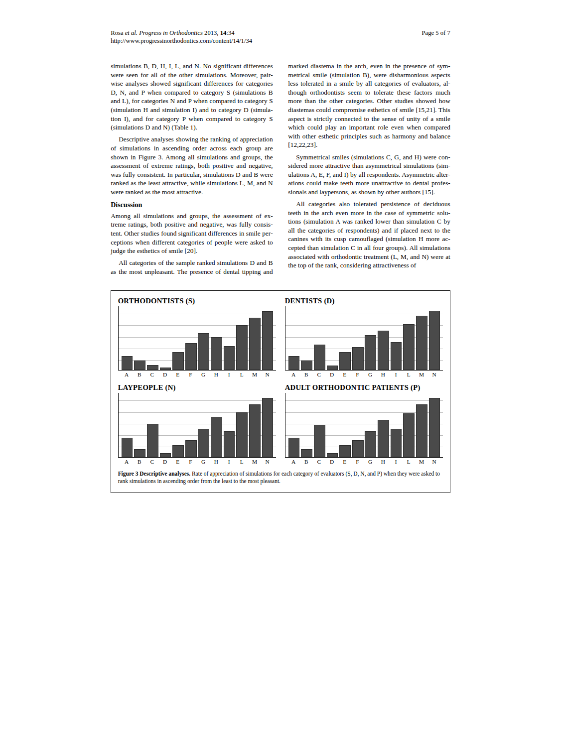Rosa et al. Progress in Orthodontics 2013, 14:34
http://www.progressinorthodontics.com/content/14/1/34
Page 5 of 7
simulations B, D, H, I, L, and N. No significant differences were seen for all of the other simulations. Moreover, pairwise analyses showed significant differences for categories D, N, and P when compared to category S (simulations B and L), for categories N and P when compared to category S (simulation H and simulation I) and to category D (simulation I), and for category P when compared to category S (simulations D and N) (Table 1).
Descriptive analyses showing the ranking of appreciation of simulations in ascending order across each group are shown in Figure 3. Among all simulations and groups, the assessment of extreme ratings, both positive and negative, was fully consistent. In particular, simulations D and B were ranked as the least attractive, while simulations L, M, and N were ranked as the most attractive.
Discussion
Among all simulations and groups, the assessment of extreme ratings, both positive and negative, was fully consistent. Other studies found significant differences in smile perceptions when different categories of people were asked to judge the esthetics of smile [20].
All categories of the sample ranked simulations D and B as the most unpleasant. The presence of dental tipping and marked diastema in the arch, even in the presence of symmetrical smile (simulation B), were disharmonious aspects less tolerated in a smile by all categories of evaluators, although orthodontists seem to tolerate these factors much more than the other categories. Other studies showed how diastemas could compromise esthetics of smile [15,21]. This aspect is strictly connected to the sense of unity of a smile which could play an important role even when compared with other esthetic principles such as harmony and balance [12,22,23].
Symmetrical smiles (simulations C, G, and H) were considered more attractive than asymmetrical simulations (simulations A, E, F, and I) by all respondents. Asymmetric alterations could make teeth more unattractive to dental professionals and laypersons, as shown by other authors [15].
All categories also tolerated persistence of deciduous teeth in the arch even more in the case of symmetric solutions (simulation A was ranked lower than simulation C by all the categories of respondents) and if placed next to the canines with its cusp camouflaged (simulation H more accepted than simulation C in all four groups). All simulations associated with orthodontic treatment (L, M, and N) were at the top of the rank, considering attractiveness of
ORTHODONTISTS (S)
ABCDEFGHILMN
DENTISTS (D)
ABCDEFGHILMN
LAYPEOPLE (N)
ABCDEFGHILMN
ADULT ORTHODONTIC PATIENTS (P)
ABCDEFGHILMN
Figure 3 Descriptive analyses. Rate of appreciation of simulations for each category of evaluators (S, D, N, and P) when they were asked to rank simulations in ascending order from the least to the most pleasant.